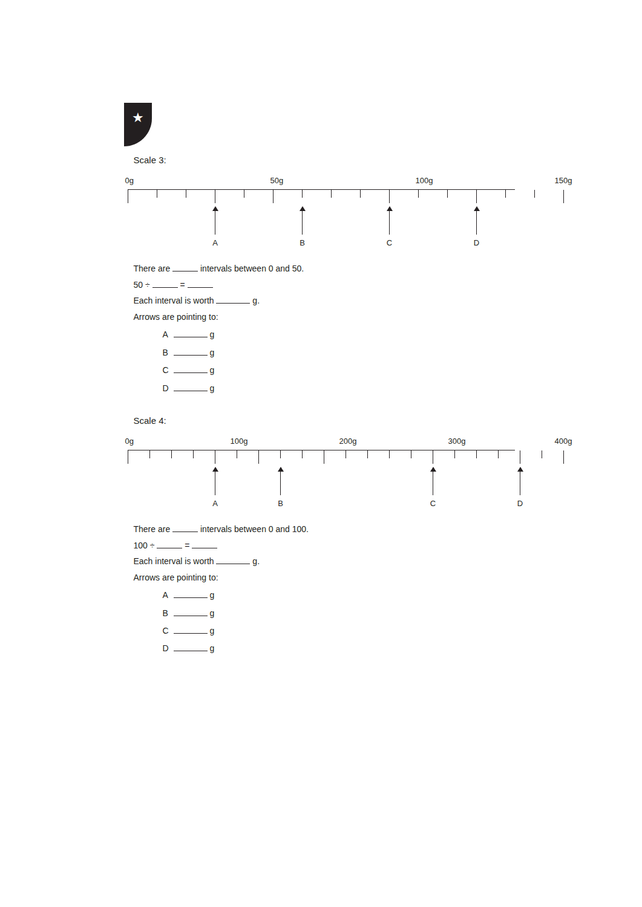★
Scale 3:
0g 50g 100g 150g
A B C D
There are intervals between 0 and 50.
50 ÷ =
Each interval is worth g.
Arrows are pointing to:
A g
B g
C g
D g
Scale 4:
0g 100g 200g 300g 400g
A B C D
There are intervals between 0 and 100.
100 ÷ =
Each interval is worth g.
Arrows are pointing to:
A g
B g
C g
D g